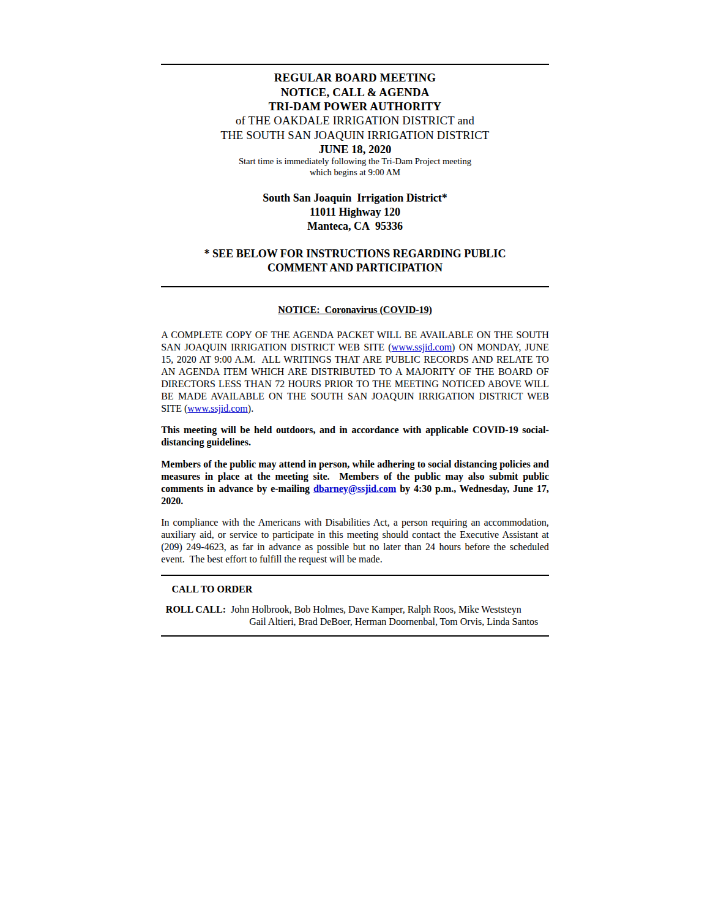REGULAR BOARD MEETING
NOTICE, CALL & AGENDA
TRI-DAM POWER AUTHORITY
of THE OAKDALE IRRIGATION DISTRICT and
THE SOUTH SAN JOAQUIN IRRIGATION DISTRICT
JUNE 18, 2020
Start time is immediately following the Tri-Dam Project meeting
which begins at 9:00 AM
South San Joaquin Irrigation District*
11011 Highway 120
Manteca, CA 95336
* SEE BELOW FOR INSTRUCTIONS REGARDING PUBLIC
COMMENT AND PARTICIPATION
NOTICE: Coronavirus (COVID-19)
A COMPLETE COPY OF THE AGENDA PACKET WILL BE AVAILABLE ON THE SOUTH SAN JOAQUIN IRRIGATION DISTRICT WEB SITE (www.ssjid.com) ON MONDAY, JUNE 15, 2020 AT 9:00 A.M. ALL WRITINGS THAT ARE PUBLIC RECORDS AND RELATE TO AN AGENDA ITEM WHICH ARE DISTRIBUTED TO A MAJORITY OF THE BOARD OF DIRECTORS LESS THAN 72 HOURS PRIOR TO THE MEETING NOTICED ABOVE WILL BE MADE AVAILABLE ON THE SOUTH SAN JOAQUIN IRRIGATION DISTRICT WEB SITE (www.ssjid.com).
This meeting will be held outdoors, and in accordance with applicable COVID-19 social-distancing guidelines.
Members of the public may attend in person, while adhering to social distancing policies and measures in place at the meeting site. Members of the public may also submit public comments in advance by e-mailing dbarney@ssjid.com by 4:30 p.m., Wednesday, June 17, 2020.
In compliance with the Americans with Disabilities Act, a person requiring an accommodation, auxiliary aid, or service to participate in this meeting should contact the Executive Assistant at (209) 249-4623, as far in advance as possible but no later than 24 hours before the scheduled event. The best effort to fulfill the request will be made.
CALL TO ORDER
ROLL CALL: John Holbrook, Bob Holmes, Dave Kamper, Ralph Roos, Mike Weststeyn Gail Altieri, Brad DeBoer, Herman Doornenbal, Tom Orvis, Linda Santos